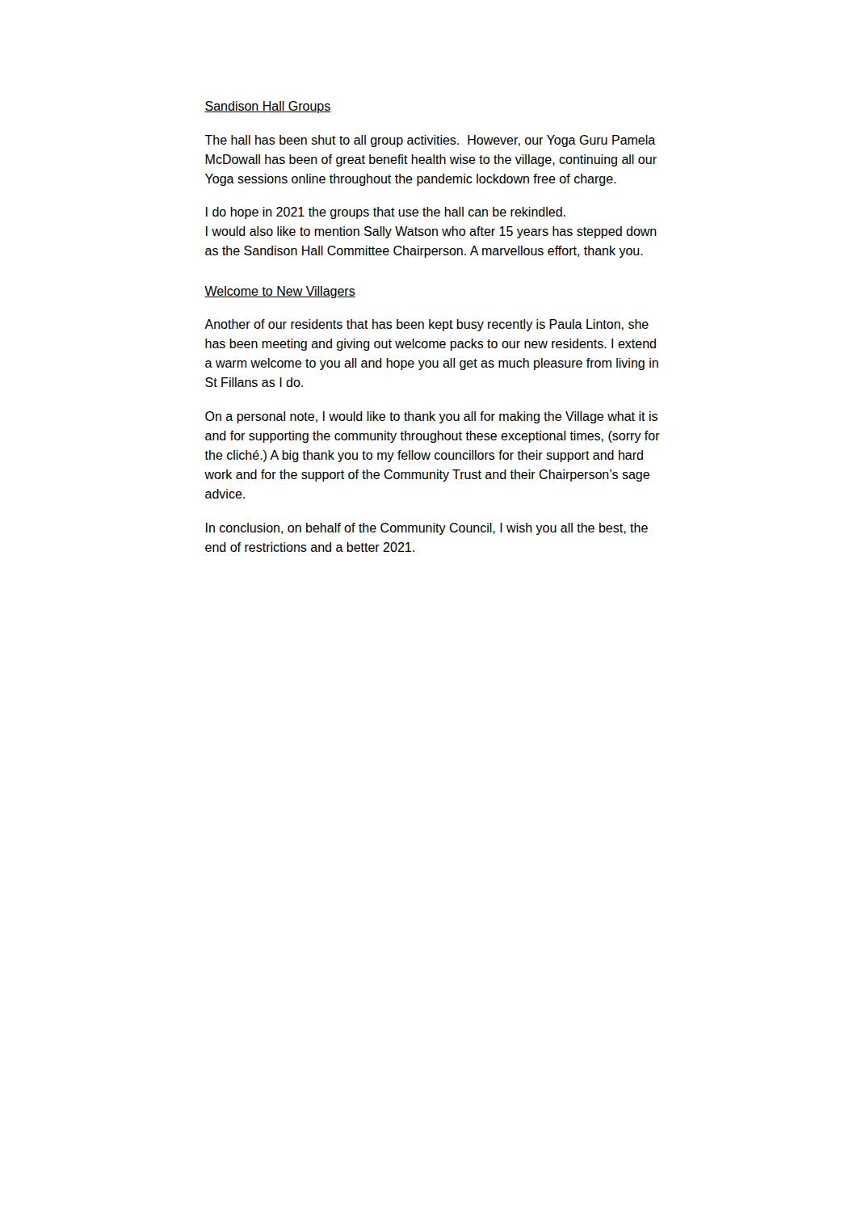Sandison Hall Groups
The hall has been shut to all group activities. However, our Yoga Guru Pamela McDowall has been of great benefit health wise to the village, continuing all our Yoga sessions online throughout the pandemic lockdown free of charge.
I do hope in 2021 the groups that use the hall can be rekindled.
I would also like to mention Sally Watson who after 15 years has stepped down as the Sandison Hall Committee Chairperson. A marvellous effort, thank you.
Welcome to New Villagers
Another of our residents that has been kept busy recently is Paula Linton, she has been meeting and giving out welcome packs to our new residents. I extend a warm welcome to you all and hope you all get as much pleasure from living in St Fillans as I do.
On a personal note, I would like to thank you all for making the Village what it is and for supporting the community throughout these exceptional times, (sorry for the cliché.) A big thank you to my fellow councillors for their support and hard work and for the support of the Community Trust and their Chairperson’s sage advice.
In conclusion, on behalf of the Community Council, I wish you all the best, the end of restrictions and a better 2021.